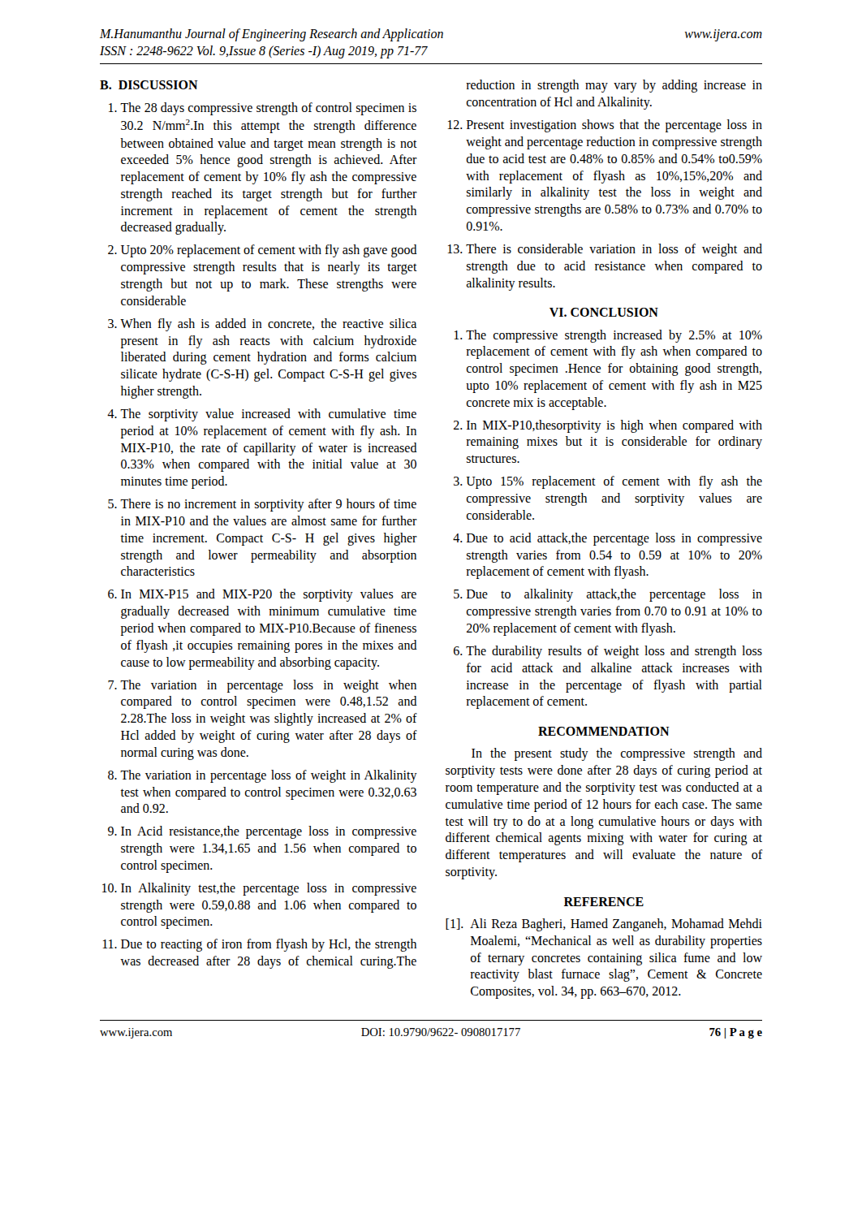M.Hanumanthu Journal of Engineering Research and Application www.ijera.com
ISSN : 2248-9622 Vol. 9,Issue 8 (Series -I) Aug 2019, pp 71-77
B. DISCUSSION
The 28 days compressive strength of control specimen is 30.2 N/mm2.In this attempt the strength difference between obtained value and target mean strength is not exceeded 5% hence good strength is achieved. After replacement of cement by 10% fly ash the compressive strength reached its target strength but for further increment in replacement of cement the strength decreased gradually.
Upto 20% replacement of cement with fly ash gave good compressive strength results that is nearly its target strength but not up to mark. These strengths were considerable
When fly ash is added in concrete, the reactive silica present in fly ash reacts with calcium hydroxide liberated during cement hydration and forms calcium silicate hydrate (C-S-H) gel. Compact C-S-H gel gives higher strength.
The sorptivity value increased with cumulative time period at 10% replacement of cement with fly ash. In MIX-P10, the rate of capillarity of water is increased 0.33% when compared with the initial value at 30 minutes time period.
There is no increment in sorptivity after 9 hours of time in MIX-P10 and the values are almost same for further time increment. Compact C-S- H gel gives higher strength and lower permeability and absorption characteristics
In MIX-P15 and MIX-P20 the sorptivity values are gradually decreased with minimum cumulative time period when compared to MIX-P10.Because of fineness of flyash ,it occupies remaining pores in the mixes and cause to low permeability and absorbing capacity.
The variation in percentage loss in weight when compared to control specimen were 0.48,1.52 and 2.28.The loss in weight was slightly increased at 2% of Hcl added by weight of curing water after 28 days of normal curing was done.
The variation in percentage loss of weight in Alkalinity test when compared to control specimen were 0.32,0.63 and 0.92.
In Acid resistance,the percentage loss in compressive strength were 1.34,1.65 and 1.56 when compared to control specimen.
In Alkalinity test,the percentage loss in compressive strength were 0.59,0.88 and 1.06 when compared to control specimen.
Due to reacting of iron from flyash by Hcl, the strength was decreased after 28 days of chemical curing.The reduction in strength may vary by adding increase in concentration of Hcl and Alkalinity.
Present investigation shows that the percentage loss in weight and percentage reduction in compressive strength due to acid test are 0.48% to 0.85% and 0.54% to0.59% with replacement of flyash as 10%,15%,20% and similarly in alkalinity test the loss in weight and compressive strengths are 0.58% to 0.73% and 0.70% to 0.91%.
There is considerable variation in loss of weight and strength due to acid resistance when compared to alkalinity results.
VI. CONCLUSION
The compressive strength increased by 2.5% at 10% replacement of cement with fly ash when compared to control specimen .Hence for obtaining good strength, upto 10% replacement of cement with fly ash in M25 concrete mix is acceptable.
In MIX-P10,thesorptivity is high when compared with remaining mixes but it is considerable for ordinary structures.
Upto 15% replacement of cement with fly ash the compressive strength and sorptivity values are considerable.
Due to acid attack,the percentage loss in compressive strength varies from 0.54 to 0.59 at 10% to 20% replacement of cement with flyash.
Due to alkalinity attack,the percentage loss in compressive strength varies from 0.70 to 0.91 at 10% to 20% replacement of cement with flyash.
The durability results of weight loss and strength loss for acid attack and alkaline attack increases with increase in the percentage of flyash with partial replacement of cement.
RECOMMENDATION
In the present study the compressive strength and sorptivity tests were done after 28 days of curing period at room temperature and the sorptivity test was conducted at a cumulative time period of 12 hours for each case. The same test will try to do at a long cumulative hours or days with different chemical agents mixing with water for curing at different temperatures and will evaluate the nature of sorptivity.
REFERENCE
[1]. Ali Reza Bagheri, Hamed Zanganeh, Mohamad Mehdi Moalemi, “Mechanical as well as durability properties of ternary concretes containing silica fume and low reactivity blast furnace slag”, Cement & Concrete Composites, vol. 34, pp. 663–670, 2012.
www.ijera.com DOI: 10.9790/9622- 0908017177 76 | P a g e